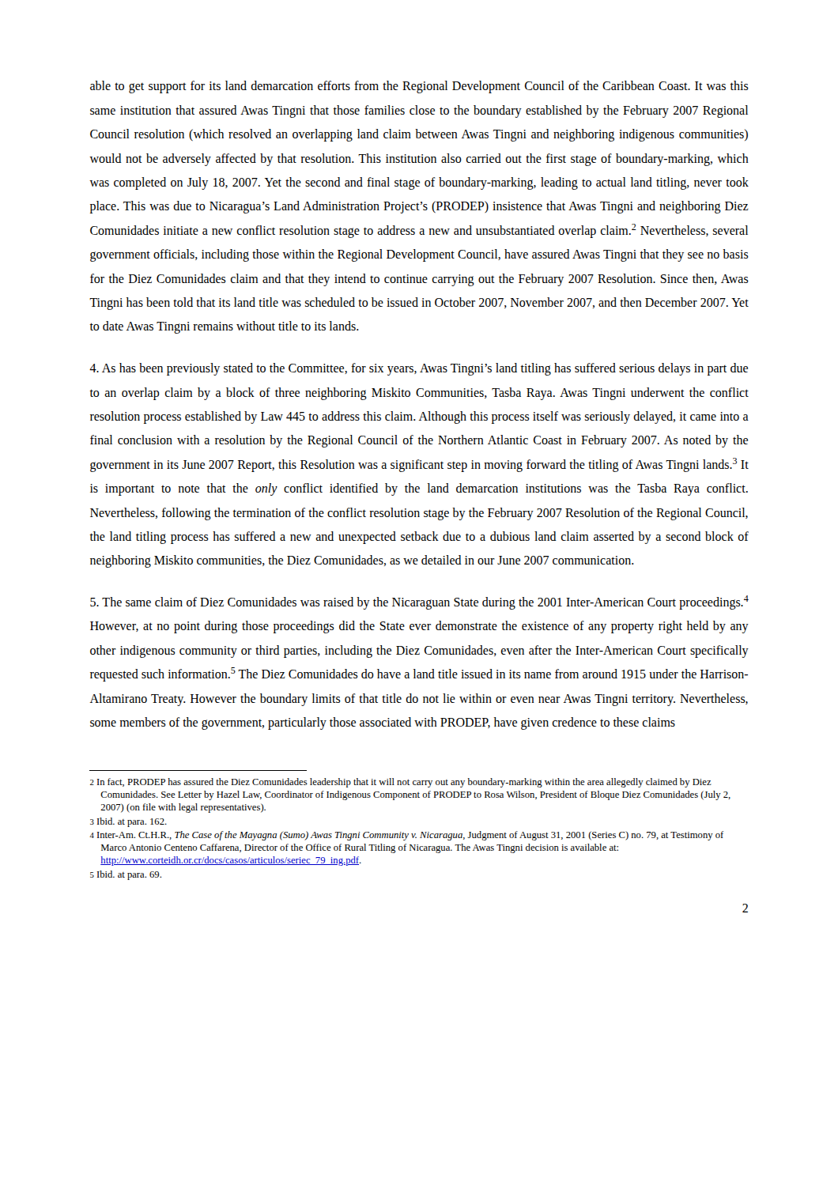able to get support for its land demarcation efforts from the Regional Development Council of the Caribbean Coast. It was this same institution that assured Awas Tingni that those families close to the boundary established by the February 2007 Regional Council resolution (which resolved an overlapping land claim between Awas Tingni and neighboring indigenous communities) would not be adversely affected by that resolution. This institution also carried out the first stage of boundary-marking, which was completed on July 18, 2007. Yet the second and final stage of boundary-marking, leading to actual land titling, never took place. This was due to Nicaragua’s Land Administration Project’s (PRODEP) insistence that Awas Tingni and neighboring Diez Comunidades initiate a new conflict resolution stage to address a new and unsubstantiated overlap claim.2 Nevertheless, several government officials, including those within the Regional Development Council, have assured Awas Tingni that they see no basis for the Diez Comunidades claim and that they intend to continue carrying out the February 2007 Resolution. Since then, Awas Tingni has been told that its land title was scheduled to be issued in October 2007, November 2007, and then December 2007. Yet to date Awas Tingni remains without title to its lands.
4. As has been previously stated to the Committee, for six years, Awas Tingni’s land titling has suffered serious delays in part due to an overlap claim by a block of three neighboring Miskito Communities, Tasba Raya. Awas Tingni underwent the conflict resolution process established by Law 445 to address this claim. Although this process itself was seriously delayed, it came into a final conclusion with a resolution by the Regional Council of the Northern Atlantic Coast in February 2007. As noted by the government in its June 2007 Report, this Resolution was a significant step in moving forward the titling of Awas Tingni lands.3 It is important to note that the only conflict identified by the land demarcation institutions was the Tasba Raya conflict. Nevertheless, following the termination of the conflict resolution stage by the February 2007 Resolution of the Regional Council, the land titling process has suffered a new and unexpected setback due to a dubious land claim asserted by a second block of neighboring Miskito communities, the Diez Comunidades, as we detailed in our June 2007 communication.
5. The same claim of Diez Comunidades was raised by the Nicaraguan State during the 2001 Inter-American Court proceedings.4 However, at no point during those proceedings did the State ever demonstrate the existence of any property right held by any other indigenous community or third parties, including the Diez Comunidades, even after the Inter-American Court specifically requested such information.5 The Diez Comunidades do have a land title issued in its name from around 1915 under the Harrison-Altamirano Treaty. However the boundary limits of that title do not lie within or even near Awas Tingni territory. Nevertheless, some members of the government, particularly those associated with PRODEP, have given credence to these claims
2 In fact, PRODEP has assured the Diez Comunidades leadership that it will not carry out any boundary-marking within the area allegedly claimed by Diez Comunidades. See Letter by Hazel Law, Coordinator of Indigenous Component of PRODEP to Rosa Wilson, President of Bloque Diez Comunidades (July 2, 2007) (on file with legal representatives).
3 Ibid. at para. 162.
4 Inter-Am. Ct.H.R., The Case of the Mayagna (Sumo) Awas Tingni Community v. Nicaragua, Judgment of August 31, 2001 (Series C) no. 79, at Testimony of Marco Antonio Centeno Caffarena, Director of the Office of Rural Titling of Nicaragua. The Awas Tingni decision is available at:
http://www.corteidh.or.cr/docs/casos/articulos/seriec_79_ing.pdf.
5 Ibid. at para. 69.
2